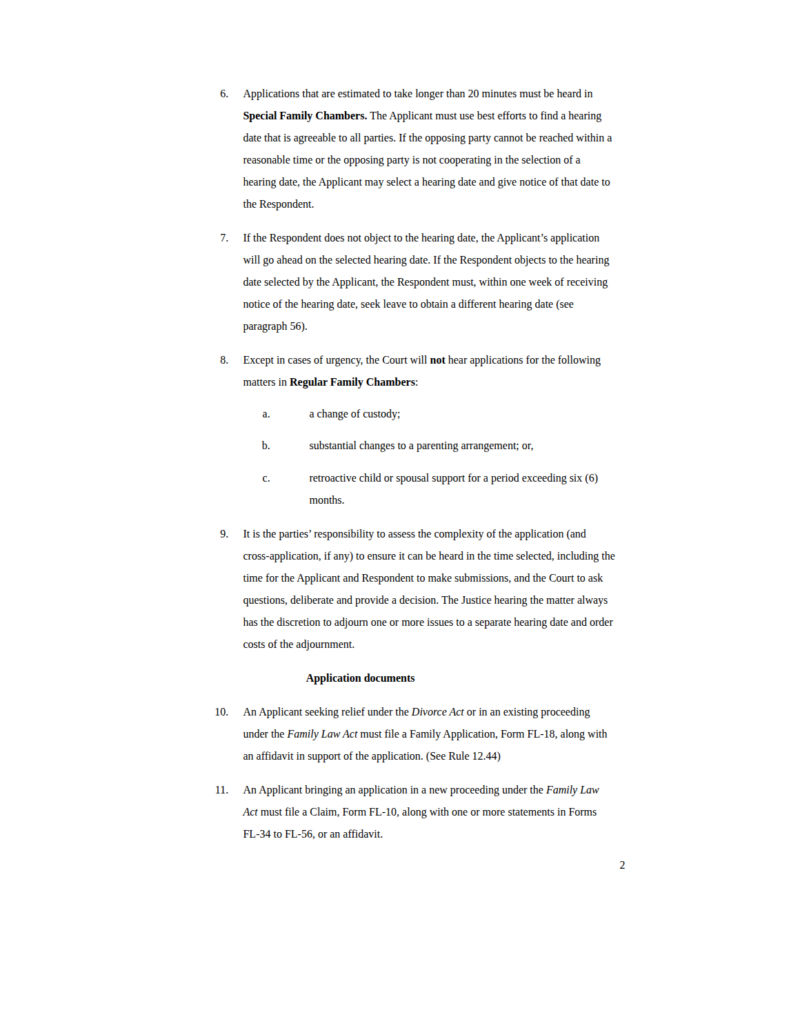Applications that are estimated to take longer than 20 minutes must be heard in Special Family Chambers. The Applicant must use best efforts to find a hearing date that is agreeable to all parties. If the opposing party cannot be reached within a reasonable time or the opposing party is not cooperating in the selection of a hearing date, the Applicant may select a hearing date and give notice of that date to the Respondent.
If the Respondent does not object to the hearing date, the Applicant’s application will go ahead on the selected hearing date. If the Respondent objects to the hearing date selected by the Applicant, the Respondent must, within one week of receiving notice of the hearing date, seek leave to obtain a different hearing date (see paragraph 56).
Except in cases of urgency, the Court will not hear applications for the following matters in Regular Family Chambers:
a change of custody;
substantial changes to a parenting arrangement; or,
retroactive child or spousal support for a period exceeding six (6) months.
It is the parties’ responsibility to assess the complexity of the application (and cross-application, if any) to ensure it can be heard in the time selected, including the time for the Applicant and Respondent to make submissions, and the Court to ask questions, deliberate and provide a decision. The Justice hearing the matter always has the discretion to adjourn one or more issues to a separate hearing date and order costs of the adjournment.
Application documents
An Applicant seeking relief under the Divorce Act or in an existing proceeding under the Family Law Act must file a Family Application, Form FL-18, along with an affidavit in support of the application. (See Rule 12.44)
An Applicant bringing an application in a new proceeding under the Family Law Act must file a Claim, Form FL-10, along with one or more statements in Forms FL-34 to FL-56, or an affidavit.
2